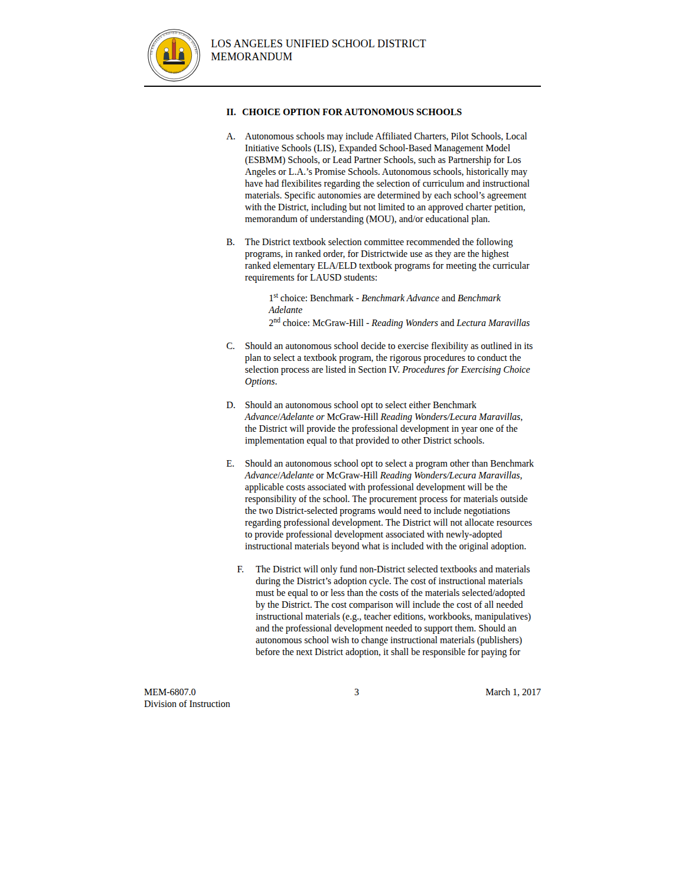LOS ANGELES UNIFIED SCHOOL DISTRICT BOARD OF EDUCATION
LOS ANGELES UNIFIED SCHOOL DISTRICT
MEMORANDUM
II. CHOICE OPTION FOR AUTONOMOUS SCHOOLS
A. Autonomous schools may include Affiliated Charters, Pilot Schools, Local Initiative Schools (LIS), Expanded School-Based Management Model (ESBMM) Schools, or Lead Partner Schools, such as Partnership for Los Angeles or L.A.’s Promise Schools. Autonomous schools, historically may have had flexibilites regarding the selection of curriculum and instructional materials. Specific autonomies are determined by each school’s agreement with the District, including but not limited to an approved charter petition, memorandum of understanding (MOU), and/or educational plan.
B. The District textbook selection committee recommended the following programs, in ranked order, for Districtwide use as they are the highest ranked elementary ELA/ELD textbook programs for meeting the curricular requirements for LAUSD students:
1st choice: Benchmark - Benchmark Advance and Benchmark Adelante
2nd choice: McGraw-Hill - Reading Wonders and Lectura Maravillas
C. Should an autonomous school decide to exercise flexibility as outlined in its plan to select a textbook program, the rigorous procedures to conduct the selection process are listed in Section IV. Procedures for Exercising Choice Options.
D. Should an autonomous school opt to select either Benchmark Advance/Adelante or McGraw-Hill Reading Wonders/Lecura Maravillas, the District will provide the professional development in year one of the implementation equal to that provided to other District schools.
E. Should an autonomous school opt to select a program other than Benchmark Advance/Adelante or McGraw-Hill Reading Wonders/Lecura Maravillas, applicable costs associated with professional development will be the responsibility of the school. The procurement process for materials outside the two District-selected programs would need to include negotiations regarding professional development. The District will not allocate resources to provide professional development associated with newly-adopted instructional materials beyond what is included with the original adoption.
F. The District will only fund non-District selected textbooks and materials during the District’s adoption cycle. The cost of instructional materials must be equal to or less than the costs of the materials selected/adopted by the District. The cost comparison will include the cost of all needed instructional materials (e.g., teacher editions, workbooks, manipulatives) and the professional development needed to support them. Should an autonomous school wish to change instructional materials (publishers) before the next District adoption, it shall be responsible for paying for
MEM-6807.0
Division of Instruction
3
March 1, 2017